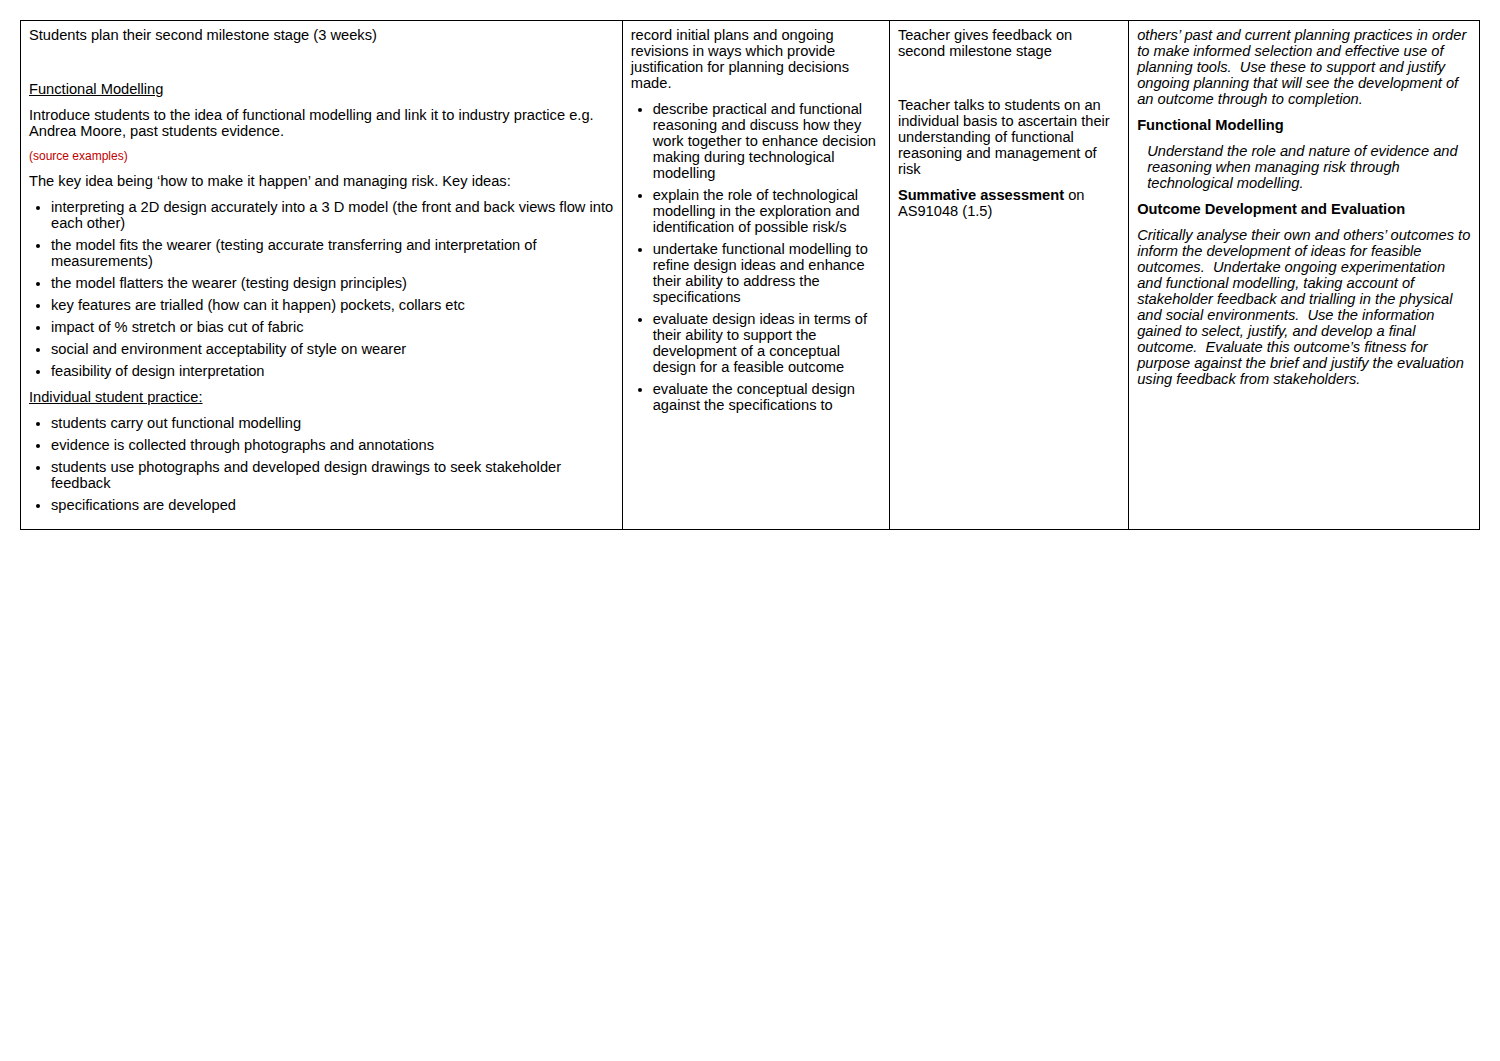| Students plan their second milestone stage (3 weeks) Functional Modelling Introduce students to the idea of functional modelling and link it to industry practice e.g. Andrea Moore, past students evidence. (source examples) The key idea being ‘how to make it happen’ and managing risk. Key ideas: interpreting a 2D design accurately into a 3 D model (the front and back views flow into each other) the model fits the wearer (testing accurate transferring and interpretation of measurements) the model flatters the wearer (testing design principles) key features are trialled (how can it happen) pockets, collars etc impact of % stretch or bias cut of fabric social and environment acceptability of style on wearer feasibility of design interpretation Individual student practice: students carry out functional modelling evidence is collected through photographs and annotations students use photographs and developed design drawings to seek stakeholder feedback specifications are developed | record initial plans and ongoing revisions in ways which provide justification for planning decisions made. describe practical and functional reasoning and discuss how they work together to enhance decision making during technological modelling explain the role of technological modelling in the exploration and identification of possible risk/s undertake functional modelling to refine design ideas and enhance their ability to address the specifications evaluate design ideas in terms of their ability to support the development of a conceptual design for a feasible outcome evaluate the conceptual design against the specifications to | Teacher gives feedback on second milestone stage Teacher talks to students on an individual basis to ascertain their understanding of functional reasoning and management of risk Summative assessment on AS91048 (1.5) | others’ past and current planning practices in order to make informed selection and effective use of planning tools. Use these to support and justify ongoing planning that will see the development of an outcome through to completion. Functional Modelling Understand the role and nature of evidence and reasoning when managing risk through technological modelling. Outcome Development and Evaluation Critically analyse their own and others’ outcomes to inform the development of ideas for feasible outcomes. Undertake ongoing experimentation and functional modelling, taking account of stakeholder feedback and trialling in the physical and social environments. Use the information gained to select, justify, and develop a final outcome. Evaluate this outcome’s fitness for purpose against the brief and justify the evaluation using feedback from stakeholders. |